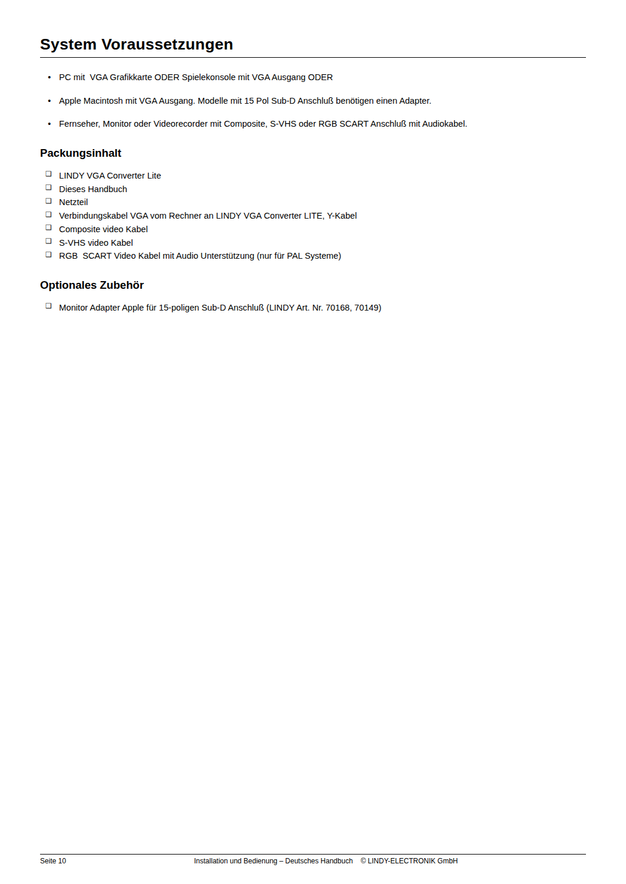System Voraussetzungen
PC mit VGA Grafikkarte ODER Spielekonsole mit VGA Ausgang ODER
Apple Macintosh mit VGA Ausgang. Modelle mit 15 Pol Sub-D Anschluß benötigen einen Adapter.
Fernseher, Monitor oder Videorecorder mit Composite, S-VHS oder RGB SCART Anschluß mit Audiokabel.
Packungsinhalt
LINDY VGA Converter Lite
Dieses Handbuch
Netzteil
Verbindungskabel VGA vom Rechner an LINDY VGA Converter LITE, Y-Kabel
Composite video Kabel
S-VHS video Kabel
RGB SCART Video Kabel mit Audio Unterstützung (nur für PAL Systeme)
Optionales Zubehör
Monitor Adapter Apple für 15-poligen Sub-D Anschluß (LINDY Art. Nr. 70168, 70149)
Seite 10
Installation und Bedienung – Deutsches Handbuch © LINDY-ELECTRONIK GmbH